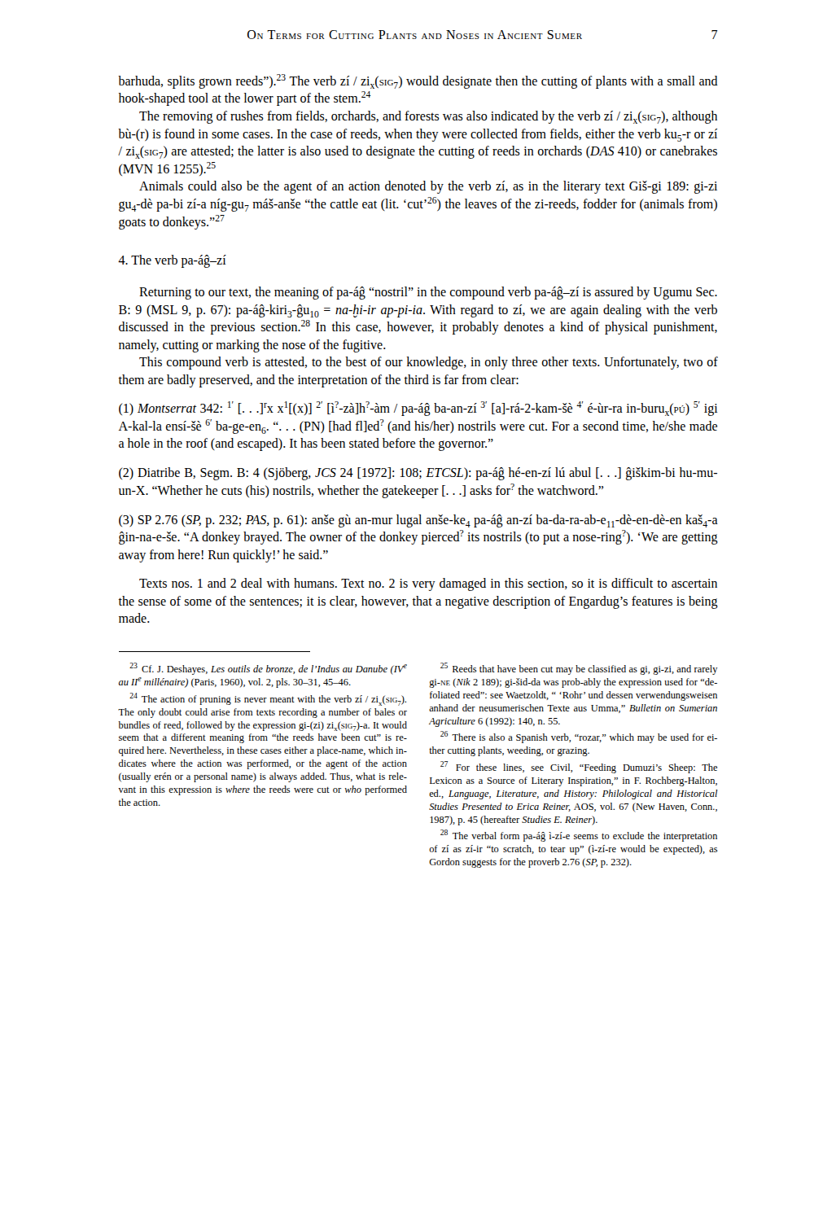On Terms for Cutting Plants and Noses in Ancient Sumer 7
barhuda, splits grown reeds”).23 The verb zí / zix(sig7) would designate then the cutting of plants with a small and hook-shaped tool at the lower part of the stem.24
The removing of rushes from fields, orchards, and forests was also indicated by the verb zí / zix(sig7), although bù-(r) is found in some cases. In the case of reeds, when they were collected from fields, either the verb ku5-r or zí / zix(sig7) are attested; the latter is also used to designate the cutting of reeds in orchards (DAS 410) or canebrakes (MVN 16 1255).25
Animals could also be the agent of an action denoted by the verb zí, as in the literary text Giš-gi 189: gi-zi gu4-dè pa-bi zí-a níg-gu7 máš-anše “the cattle eat (lit. ‘cut’26) the leaves of the zi-reeds, fodder for (animals from) goats to donkeys.”27
4. The verb pa-áĝ–zí
Returning to our text, the meaning of pa-áĝ “nostril” in the compound verb pa-áĝ–zí is assured by Ugumu Sec. B: 9 (MSL 9, p. 67): pa-áĝ-kiri3-ĝu10 = na-ḫi-ir ap-pi-ia. With regard to zí, we are again dealing with the verb discussed in the previous section.28 In this case, however, it probably denotes a kind of physical punishment, namely, cutting or marking the nose of the fugitive.
This compound verb is attested, to the best of our knowledge, in only three other texts. Unfortunately, two of them are badly preserved, and the interpretation of the third is far from clear:
(1) Montserrat 342: 1′ [. . .]rx x1[(x)] 2′ [ì?-zà]h?-àm / pa-áĝ ba-an-zí 3′ [a]-rá-2-kam-šè 4′ é-ùr-ra in-burux(pú) 5′ igi A-kal-la ensí-šè 6′ ba-ge-en6. “. . . (PN) [had fl]ed? (and his/her) nostrils were cut. For a second time, he/she made a hole in the roof (and escaped). It has been stated before the governor.”
(2) Diatribe B, Segm. B: 4 (Sjöberg, JCS 24 [1972]: 108; ETCSL): pa-áĝ hé-en-zí lú abul [. . .] ĝiškim-bi hu-mu-un-X. “Whether he cuts (his) nostrils, whether the gatekeeper [. . .] asks for? the watchword.”
(3) SP 2.76 (SP, p. 232; PAS, p. 61): anše gù an-mur lugal anše-ke4 pa-áĝ an-zí ba-da-ra-ab-e11-dè-en-dè-en kaš4-a ĝin-na-e-še. “A donkey brayed. The owner of the donkey pierced? its nostrils (to put a nose-ring?). ‘We are getting away from here! Run quickly!’ he said.”
Texts nos. 1 and 2 deal with humans. Text no. 2 is very damaged in this section, so it is difficult to ascertain the sense of some of the sentences; it is clear, however, that a negative description of Engardug’s features is being made.
23 Cf. J. Deshayes, Les outils de bronze, de l’Indus au Danube (IVe au IIe millénaire) (Paris, 1960), vol. 2, pls. 30–31, 45–46.
24 The action of pruning is never meant with the verb zí / zix(sig7). The only doubt could arise from texts recording a number of bales or bundles of reed, followed by the expression gi-(zi) zix(sig7)-a. It would seem that a different meaning from “the reeds have been cut” is required here. Nevertheless, in these cases either a place-name, which indicates where the action was performed, or the agent of the action (usually erén or a personal name) is always added. Thus, what is relevant in this expression is where the reeds were cut or who performed the action.
25 Reeds that have been cut may be classified as gi, gi-zi, and rarely gi-ne (Nik 2 189); gi-šid-da was prob-ably the expression used for “defoliated reed”: see Waetzoldt, “ ‘Rohr’ und dessen verwendungsweisen anhand der neusumerischen Texte aus Umma,” Bulletin on Sumerian Agriculture 6 (1992): 140, n. 55.
26 There is also a Spanish verb, “rozar,” which may be used for either cutting plants, weeding, or grazing.
27 For these lines, see Civil, “Feeding Dumuzi’s Sheep: The Lexicon as a Source of Literary Inspiration,” in F. Rochberg-Halton, ed., Language, Literature, and History: Philological and Historical Studies Presented to Erica Reiner, AOS, vol. 67 (New Haven, Conn., 1987), p. 45 (hereafter Studies E. Reiner).
28 The verbal form pa-áĝ ì-zí-e seems to exclude the interpretation of zí as zí-ir “to scratch, to tear up” (ì-zí-re would be expected), as Gordon suggests for the proverb 2.76 (SP, p. 232).